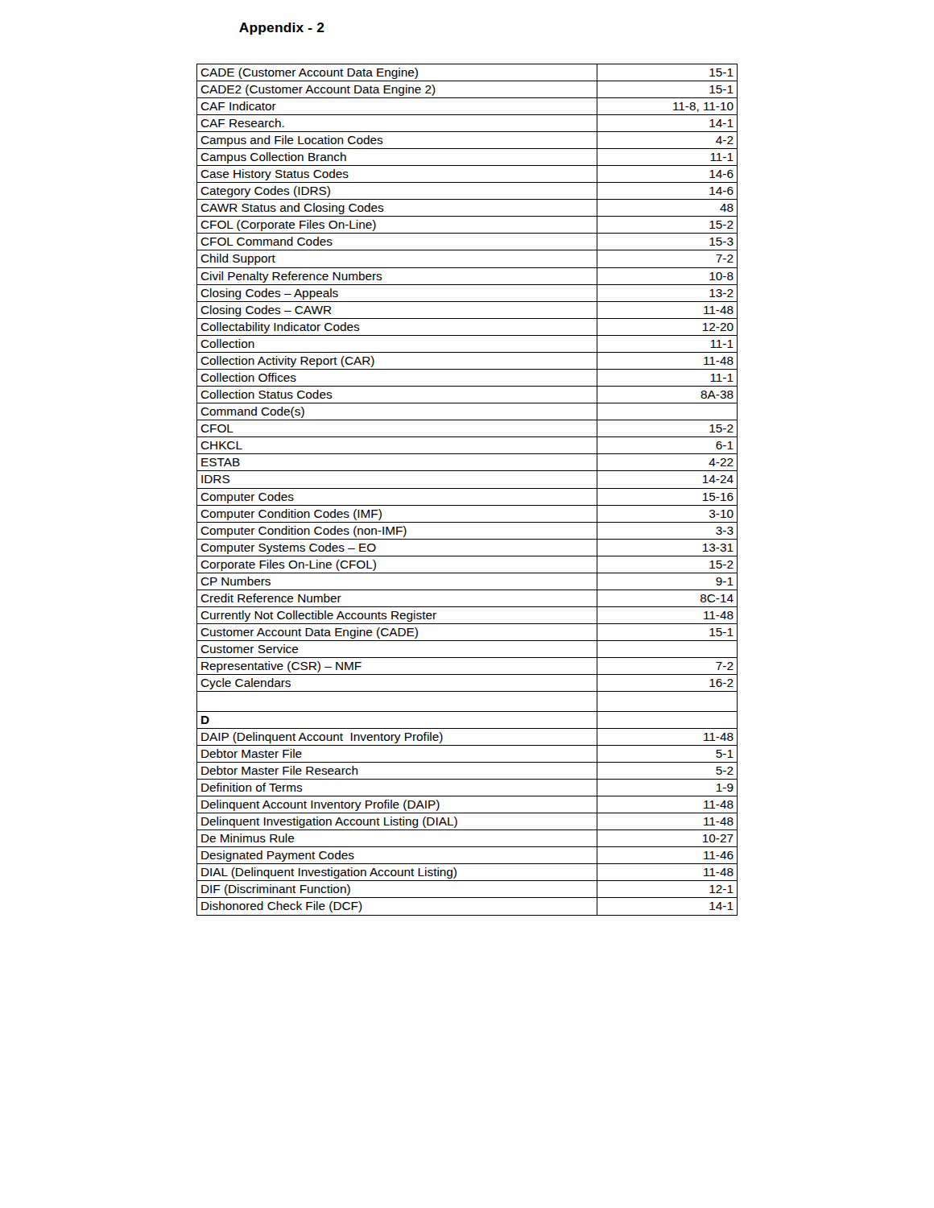Appendix - 2
| CADE (Customer Account Data Engine) | 15-1 |
| CADE2 (Customer Account Data Engine 2) | 15-1 |
| CAF Indicator | 11-8, 11-10 |
| CAF Research. | 14-1 |
| Campus and File Location Codes | 4-2 |
| Campus Collection Branch | 11-1 |
| Case History Status Codes | 14-6 |
| Category Codes (IDRS) | 14-6 |
| CAWR Status and Closing Codes | 48 |
| CFOL (Corporate Files On-Line) | 15-2 |
| CFOL Command Codes | 15-3 |
| Child Support | 7-2 |
| Civil Penalty Reference Numbers | 10-8 |
| Closing Codes – Appeals | 13-2 |
| Closing Codes – CAWR | 11-48 |
| Collectability Indicator Codes | 12-20 |
| Collection | 11-1 |
| Collection Activity Report (CAR) | 11-48 |
| Collection Offices | 11-1 |
| Collection Status Codes | 8A-38 |
| Command Code(s) | |
| CFOL | 15-2 |
| CHKCL | 6-1 |
| ESTAB | 4-22 |
| IDRS | 14-24 |
| Computer Codes | 15-16 |
| Computer Condition Codes (IMF) | 3-10 |
| Computer Condition Codes (non-IMF) | 3-3 |
| Computer Systems Codes – EO | 13-31 |
| Corporate Files On-Line (CFOL) | 15-2 |
| CP Numbers | 9-1 |
| Credit Reference Number | 8C-14 |
| Currently Not Collectible Accounts Register | 11-48 |
| Customer Account Data Engine (CADE) | 15-1 |
| Customer Service | |
| Representative (CSR) – NMF | 7-2 |
| Cycle Calendars | 16-2 |
| D | |
| DAIP (Delinquent Account Inventory Profile) | 11-48 |
| Debtor Master File | 5-1 |
| Debtor Master File Research | 5-2 |
| Definition of Terms | 1-9 |
| Delinquent Account Inventory Profile (DAIP) | 11-48 |
| Delinquent Investigation Account Listing (DIAL) | 11-48 |
| De Minimus Rule | 10-27 |
| Designated Payment Codes | 11-46 |
| DIAL (Delinquent Investigation Account Listing) | 11-48 |
| DIF (Discriminant Function) | 12-1 |
| Dishonored Check File (DCF) | 14-1 |